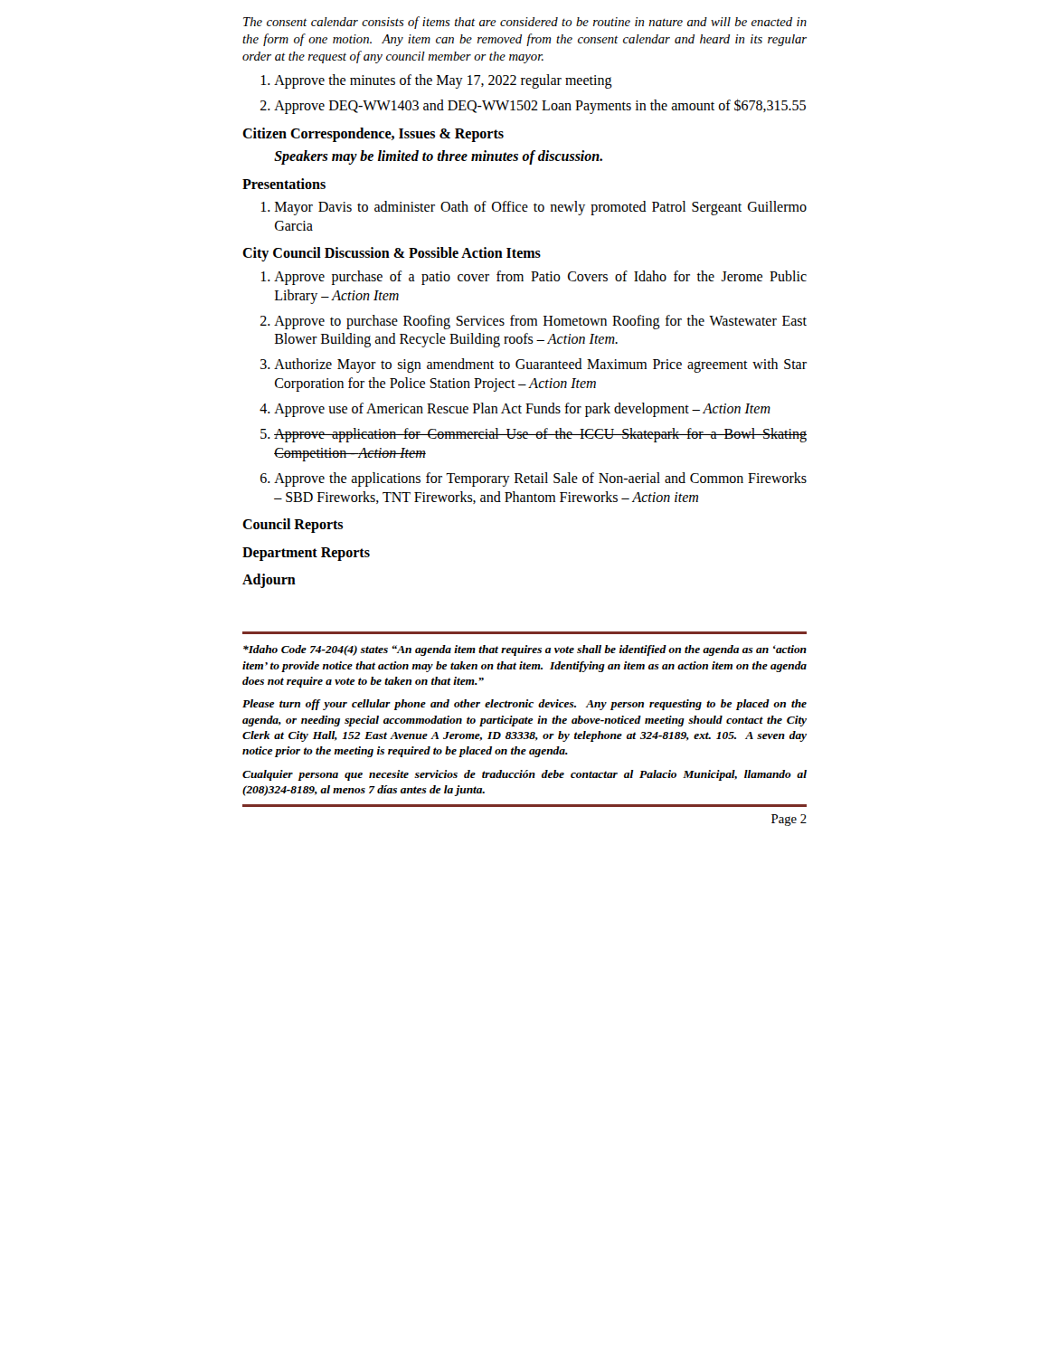The consent calendar consists of items that are considered to be routine in nature and will be enacted in the form of one motion. Any item can be removed from the consent calendar and heard in its regular order at the request of any council member or the mayor.
Approve the minutes of the May 17, 2022 regular meeting
Approve DEQ-WW1403 and DEQ-WW1502 Loan Payments in the amount of $678,315.55
Citizen Correspondence, Issues & Reports
Speakers may be limited to three minutes of discussion.
Presentations
Mayor Davis to administer Oath of Office to newly promoted Patrol Sergeant Guillermo Garcia
City Council Discussion & Possible Action Items
Approve purchase of a patio cover from Patio Covers of Idaho for the Jerome Public Library – Action Item
Approve to purchase Roofing Services from Hometown Roofing for the Wastewater East Blower Building and Recycle Building roofs – Action Item.
Authorize Mayor to sign amendment to Guaranteed Maximum Price agreement with Star Corporation for the Police Station Project – Action Item
Approve use of American Rescue Plan Act Funds for park development – Action Item
Approve application for Commercial Use of the ICCU Skatepark for a Bowl Skating Competition - Action Item
Approve the applications for Temporary Retail Sale of Non-aerial and Common Fireworks – SBD Fireworks, TNT Fireworks, and Phantom Fireworks – Action item
Council Reports
Department Reports
Adjourn
*Idaho Code 74-204(4) states “An agenda item that requires a vote shall be identified on the agenda as an ‘action item’ to provide notice that action may be taken on that item. Identifying an item as an action item on the agenda does not require a vote to be taken on that item.”
Please turn off your cellular phone and other electronic devices. Any person requesting to be placed on the agenda, or needing special accommodation to participate in the above-noticed meeting should contact the City Clerk at City Hall, 152 East Avenue A Jerome, ID 83338, or by telephone at 324-8189, ext. 105. A seven day notice prior to the meeting is required to be placed on the agenda.
Cualquier persona que necesite servicios de traducción debe contactar al Palacio Municipal, llamando al (208)324-8189, al menos 7 días antes de la junta.
Page 2